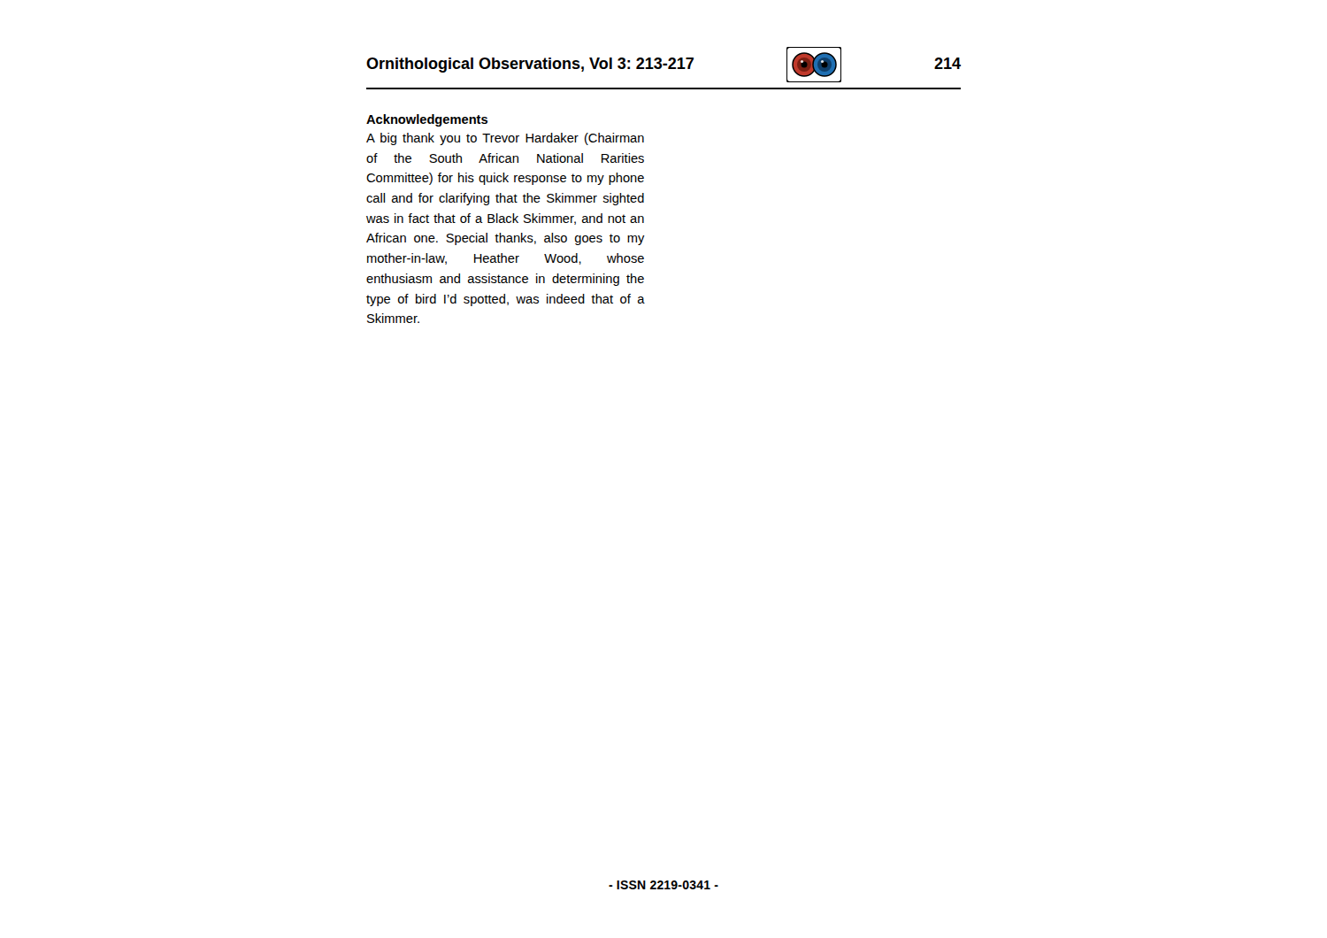Ornithological Observations, Vol 3: 213-217
214
Acknowledgements
A big thank you to Trevor Hardaker (Chairman of the South African National Rarities Committee) for his quick response to my phone call and for clarifying that the Skimmer sighted was in fact that of a Black Skimmer, and not an African one. Special thanks, also goes to my mother-in-law, Heather Wood, whose enthusiasm and assistance in determining the type of bird I’d spotted, was indeed that of a Skimmer.
- ISSN 2219-0341 -